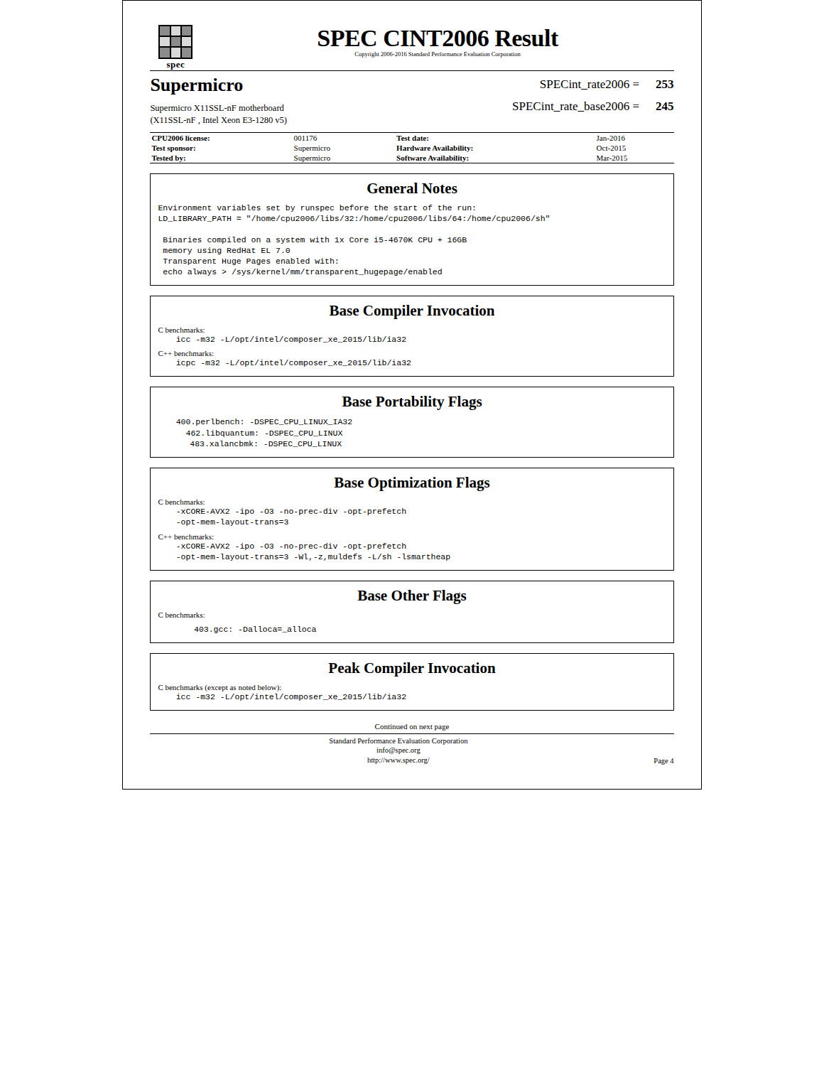spec
SPEC CINT2006 Result
Copyright 2006-2016 Standard Performance Evaluation Corporation
Supermicro
Supermicro X11SSL-nF motherboard
(X11SSL-nF , Intel Xeon E3-1280 v5)
SPECint_rate2006 = 253
SPECint_rate_base2006 = 245
| CPU2006 license: | 001176 | Test date: | Jan-2016 |
| Test sponsor: | Supermicro | Hardware Availability: | Oct-2015 |
| Tested by: | Supermicro | Software Availability: | Mar-2015 |
General Notes
Environment variables set by runspec before the start of the run:
LD_LIBRARY_PATH = "/home/cpu2006/libs/32:/home/cpu2006/libs/64:/home/cpu2006/sh"

 Binaries compiled on a system with 1x Core i5-4670K CPU + 16GB
 memory using RedHat EL 7.0
 Transparent Huge Pages enabled with:
 echo always > /sys/kernel/mm/transparent_hugepage/enabled
Base Compiler Invocation
C benchmarks:
icc -m32 -L/opt/intel/composer_xe_2015/lib/ia32
C++ benchmarks:
icpc -m32 -L/opt/intel/composer_xe_2015/lib/ia32
Base Portability Flags
400.perlbench: -DSPEC_CPU_LINUX_IA32
462.libquantum: -DSPEC_CPU_LINUX
483.xalancbmk: -DSPEC_CPU_LINUX
Base Optimization Flags
C benchmarks:
-xCORE-AVX2 -ipo -O3 -no-prec-div -opt-prefetch
-opt-mem-layout-trans=3
C++ benchmarks:
-xCORE-AVX2 -ipo -O3 -no-prec-div -opt-prefetch
-opt-mem-layout-trans=3 -Wl,-z,muldefs -L/sh -lsmartheap
Base Other Flags
C benchmarks:
403.gcc: -Dalloca=_alloca
Peak Compiler Invocation
C benchmarks (except as noted below):
icc -m32 -L/opt/intel/composer_xe_2015/lib/ia32
Continued on next page
Standard Performance Evaluation Corporation
info@spec.org
http://www.spec.org/
Page 4